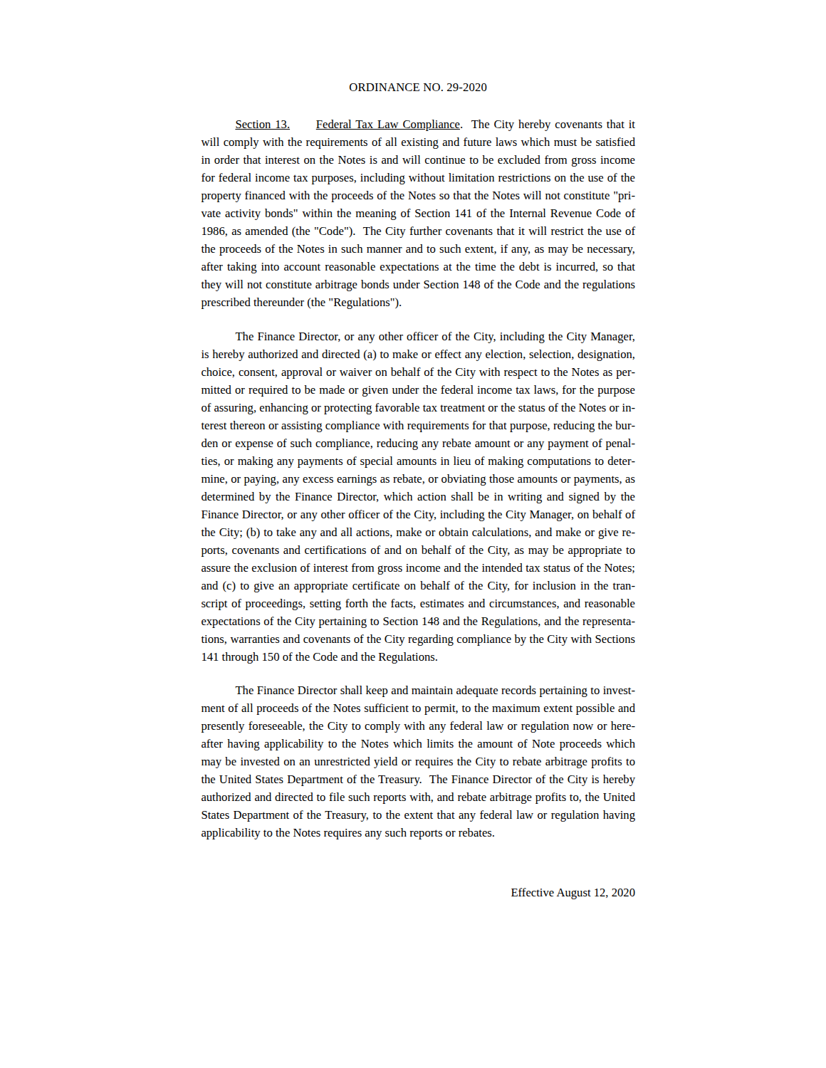ORDINANCE NO. 29-2020
Section 13. Federal Tax Law Compliance. The City hereby covenants that it will comply with the requirements of all existing and future laws which must be satisfied in order that interest on the Notes is and will continue to be excluded from gross income for federal income tax purposes, including without limitation restrictions on the use of the property financed with the proceeds of the Notes so that the Notes will not constitute "private activity bonds" within the meaning of Section 141 of the Internal Revenue Code of 1986, as amended (the "Code"). The City further covenants that it will restrict the use of the proceeds of the Notes in such manner and to such extent, if any, as may be necessary, after taking into account reasonable expectations at the time the debt is incurred, so that they will not constitute arbitrage bonds under Section 148 of the Code and the regulations prescribed thereunder (the "Regulations").
The Finance Director, or any other officer of the City, including the City Manager, is hereby authorized and directed (a) to make or effect any election, selection, designation, choice, consent, approval or waiver on behalf of the City with respect to the Notes as permitted or required to be made or given under the federal income tax laws, for the purpose of assuring, enhancing or protecting favorable tax treatment or the status of the Notes or interest thereon or assisting compliance with requirements for that purpose, reducing the burden or expense of such compliance, reducing any rebate amount or any payment of penalties, or making any payments of special amounts in lieu of making computations to determine, or paying, any excess earnings as rebate, or obviating those amounts or payments, as determined by the Finance Director, which action shall be in writing and signed by the Finance Director, or any other officer of the City, including the City Manager, on behalf of the City; (b) to take any and all actions, make or obtain calculations, and make or give reports, covenants and certifications of and on behalf of the City, as may be appropriate to assure the exclusion of interest from gross income and the intended tax status of the Notes; and (c) to give an appropriate certificate on behalf of the City, for inclusion in the transcript of proceedings, setting forth the facts, estimates and circumstances, and reasonable expectations of the City pertaining to Section 148 and the Regulations, and the representations, warranties and covenants of the City regarding compliance by the City with Sections 141 through 150 of the Code and the Regulations.
The Finance Director shall keep and maintain adequate records pertaining to investment of all proceeds of the Notes sufficient to permit, to the maximum extent possible and presently foreseeable, the City to comply with any federal law or regulation now or hereafter having applicability to the Notes which limits the amount of Note proceeds which may be invested on an unrestricted yield or requires the City to rebate arbitrage profits to the United States Department of the Treasury. The Finance Director of the City is hereby authorized and directed to file such reports with, and rebate arbitrage profits to, the United States Department of the Treasury, to the extent that any federal law or regulation having applicability to the Notes requires any such reports or rebates.
Effective August 12, 2020